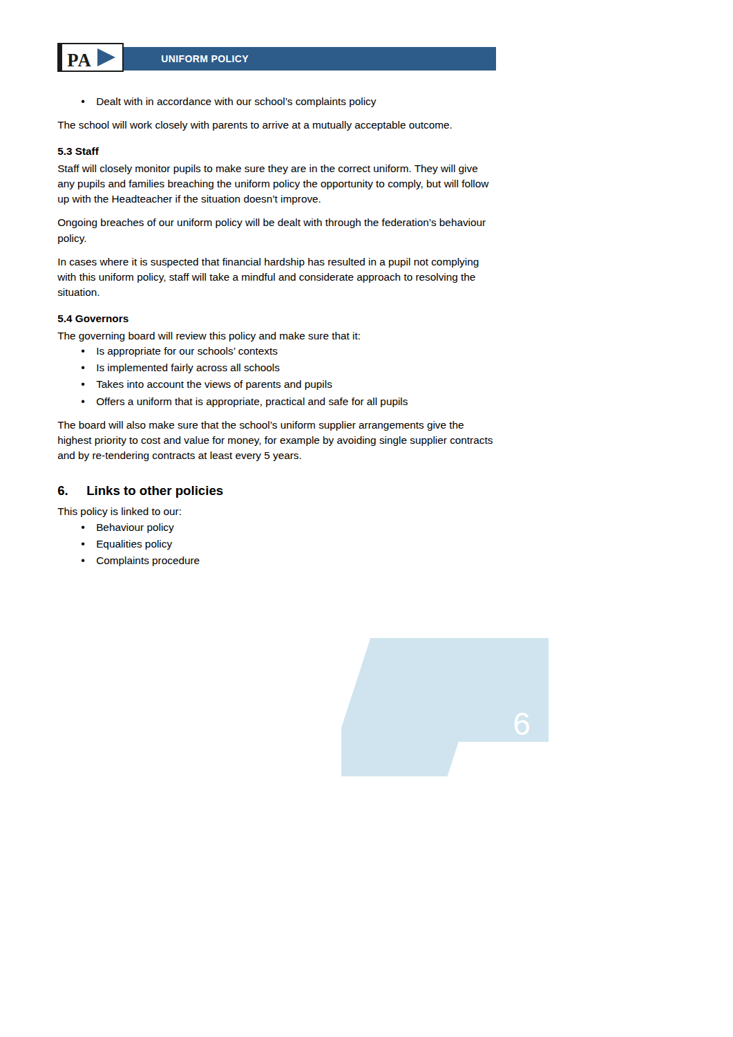UNIFORM POLICY
PA
Dealt with in accordance with our school’s complaints policy
The school will work closely with parents to arrive at a mutually acceptable outcome.
5.3 Staff
Staff will closely monitor pupils to make sure they are in the correct uniform. They will give any pupils and families breaching the uniform policy the opportunity to comply, but will follow up with the Headteacher if the situation doesn’t improve.
Ongoing breaches of our uniform policy will be dealt with through the federation’s behaviour policy.
In cases where it is suspected that financial hardship has resulted in a pupil not complying with this uniform policy, staff will take a mindful and considerate approach to resolving the situation.
5.4 Governors
The governing board will review this policy and make sure that it:
Is appropriate for our schools’ contexts
Is implemented fairly across all schools
Takes into account the views of parents and pupils
Offers a uniform that is appropriate, practical and safe for all pupils
The board will also make sure that the school’s uniform supplier arrangements give the highest priority to cost and value for money, for example by avoiding single supplier contracts and by re-tendering contracts at least every 5 years.
6.
Links to other policies
This policy is linked to our:
Behaviour policy
Equalities policy
Complaints procedure
6